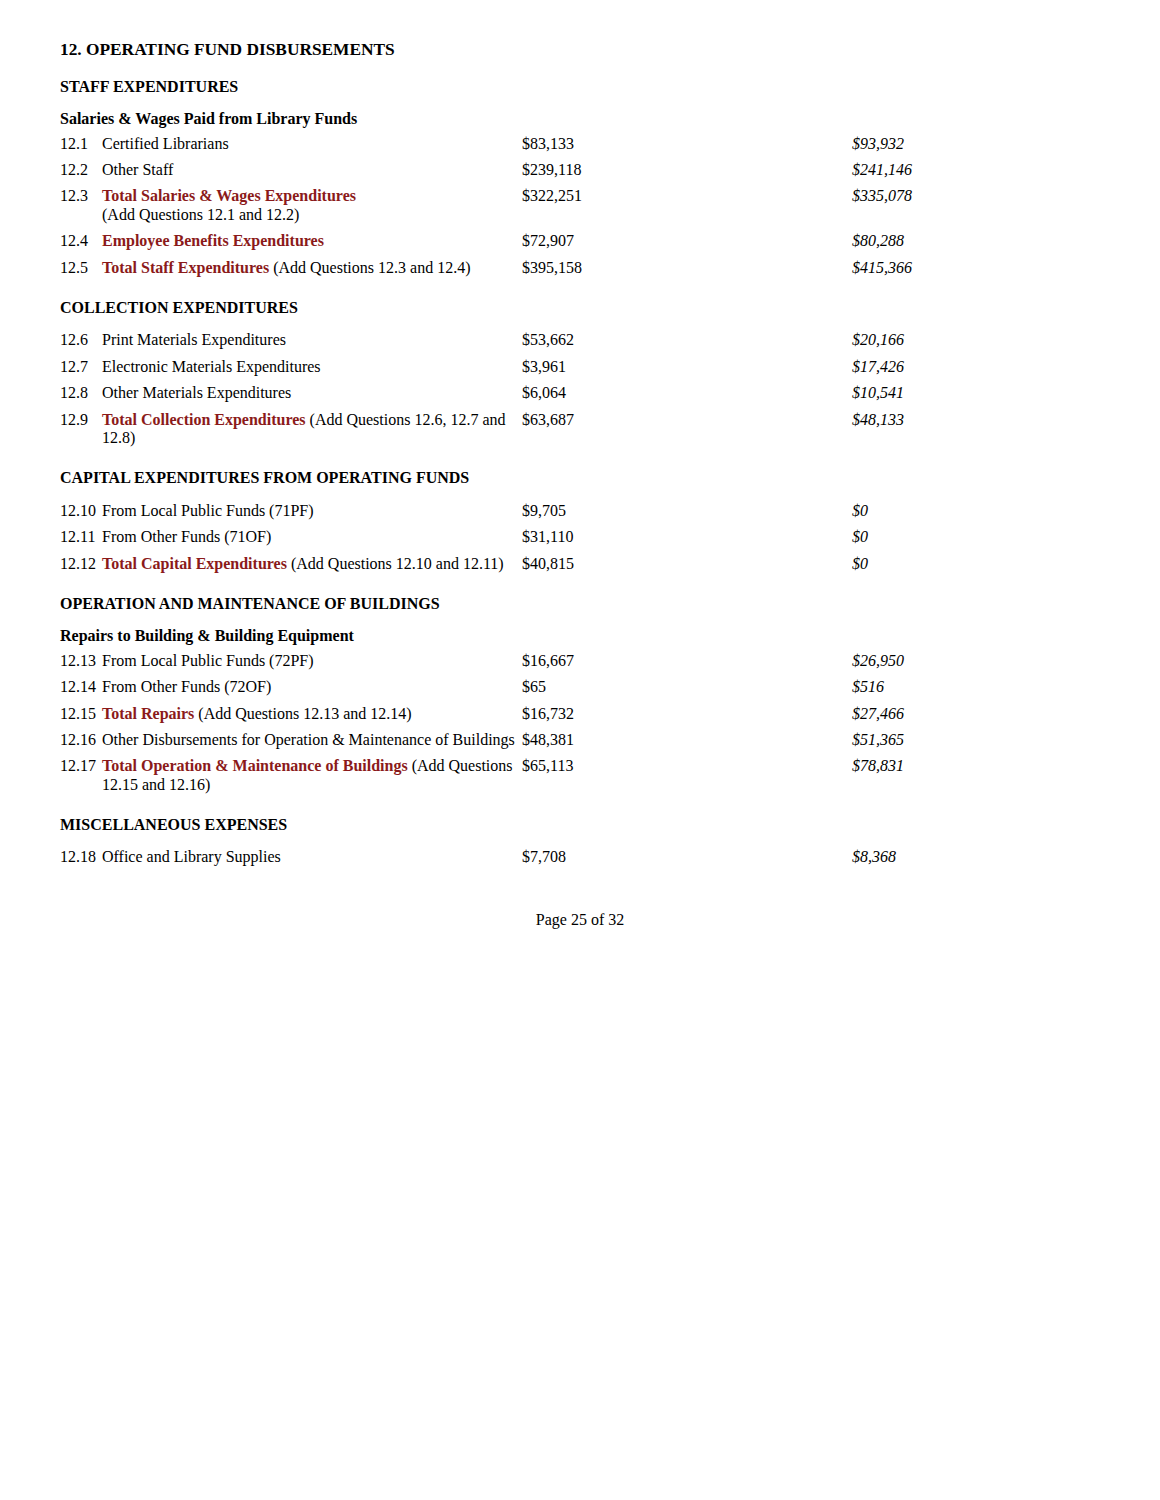12. OPERATING FUND DISBURSEMENTS
STAFF EXPENDITURES
Salaries & Wages Paid from Library Funds
| 12.1 | Certified Librarians | $83,133 | $93,932 |
| 12.2 | Other Staff | $239,118 | $241,146 |
| 12.3 | Total Salaries & Wages Expenditures (Add Questions 12.1 and 12.2) | $322,251 | $335,078 |
| 12.4 | Employee Benefits Expenditures | $72,907 | $80,288 |
| 12.5 | Total Staff Expenditures (Add Questions 12.3 and 12.4) | $395,158 | $415,366 |
COLLECTION EXPENDITURES
| 12.6 | Print Materials Expenditures | $53,662 | $20,166 |
| 12.7 | Electronic Materials Expenditures | $3,961 | $17,426 |
| 12.8 | Other Materials Expenditures | $6,064 | $10,541 |
| 12.9 | Total Collection Expenditures (Add Questions 12.6, 12.7 and 12.8) | $63,687 | $48,133 |
CAPITAL EXPENDITURES FROM OPERATING FUNDS
| 12.10 | From Local Public Funds (71PF) | $9,705 | $0 |
| 12.11 | From Other Funds (71OF) | $31,110 | $0 |
| 12.12 | Total Capital Expenditures (Add Questions 12.10 and 12.11) | $40,815 | $0 |
OPERATION AND MAINTENANCE OF BUILDINGS
Repairs to Building & Building Equipment
| 12.13 | From Local Public Funds (72PF) | $16,667 | $26,950 |
| 12.14 | From Other Funds (72OF) | $65 | $516 |
| 12.15 | Total Repairs (Add Questions 12.13 and 12.14) | $16,732 | $27,466 |
| 12.16 | Other Disbursements for Operation & Maintenance of Buildings | $48,381 | $51,365 |
| 12.17 | Total Operation & Maintenance of Buildings (Add Questions 12.15 and 12.16) | $65,113 | $78,831 |
MISCELLANEOUS EXPENSES
| 12.18 | Office and Library Supplies | $7,708 | $8,368 |
Page 25 of 32